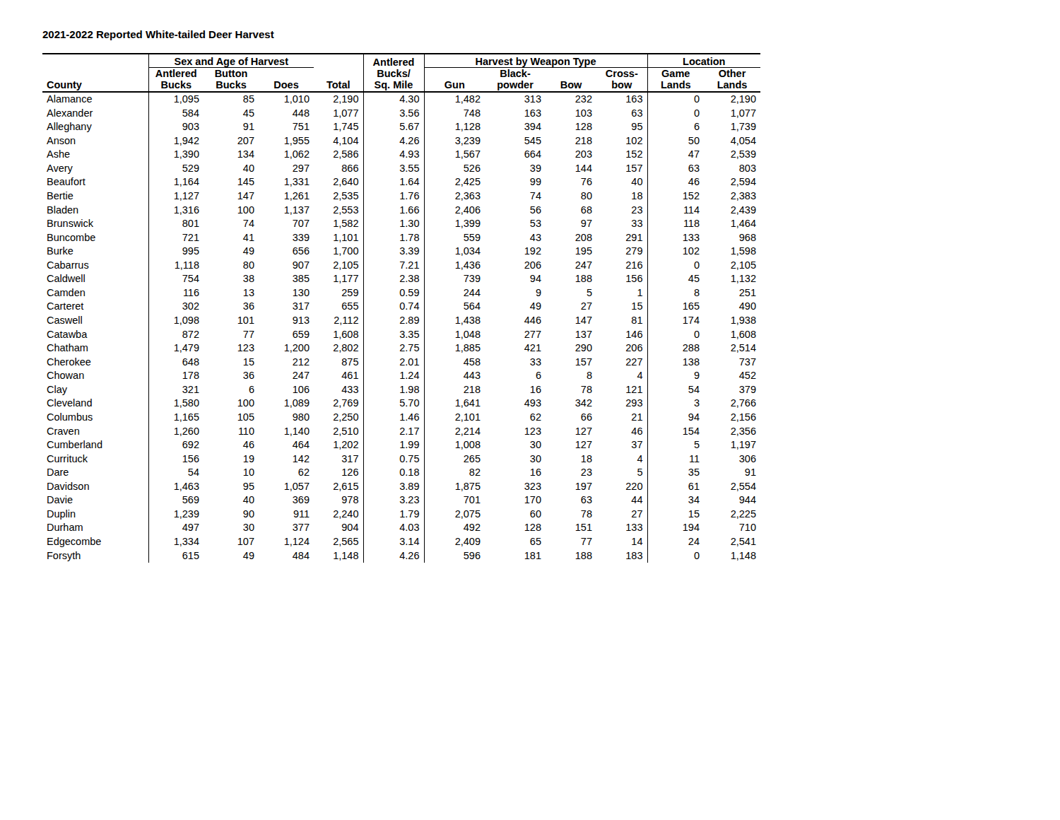2021-2022 Reported White-tailed Deer Harvest
| | Sex and Age of Harvest | | Antlered | Harvest by Weapon Type | Location |
| --- | --- | --- | --- | --- | --- |
| | Antlered | Button | | | Bucks/ | | Black- | | Cross- | Game | Other |
| County | Bucks | Bucks | Does | Total | Sq. Mile | Gun | powder | Bow | bow | Lands | Lands |
| Alamance | 1,095 | 85 | 1,010 | 2,190 | 4.30 | 1,482 | 313 | 232 | 163 | 0 | 2,190 |
| Alexander | 584 | 45 | 448 | 1,077 | 3.56 | 748 | 163 | 103 | 63 | 0 | 1,077 |
| Alleghany | 903 | 91 | 751 | 1,745 | 5.67 | 1,128 | 394 | 128 | 95 | 6 | 1,739 |
| Anson | 1,942 | 207 | 1,955 | 4,104 | 4.26 | 3,239 | 545 | 218 | 102 | 50 | 4,054 |
| Ashe | 1,390 | 134 | 1,062 | 2,586 | 4.93 | 1,567 | 664 | 203 | 152 | 47 | 2,539 |
| Avery | 529 | 40 | 297 | 866 | 3.55 | 526 | 39 | 144 | 157 | 63 | 803 |
| Beaufort | 1,164 | 145 | 1,331 | 2,640 | 1.64 | 2,425 | 99 | 76 | 40 | 46 | 2,594 |
| Bertie | 1,127 | 147 | 1,261 | 2,535 | 1.76 | 2,363 | 74 | 80 | 18 | 152 | 2,383 |
| Bladen | 1,316 | 100 | 1,137 | 2,553 | 1.66 | 2,406 | 56 | 68 | 23 | 114 | 2,439 |
| Brunswick | 801 | 74 | 707 | 1,582 | 1.30 | 1,399 | 53 | 97 | 33 | 118 | 1,464 |
| Buncombe | 721 | 41 | 339 | 1,101 | 1.78 | 559 | 43 | 208 | 291 | 133 | 968 |
| Burke | 995 | 49 | 656 | 1,700 | 3.39 | 1,034 | 192 | 195 | 279 | 102 | 1,598 |
| Cabarrus | 1,118 | 80 | 907 | 2,105 | 7.21 | 1,436 | 206 | 247 | 216 | 0 | 2,105 |
| Caldwell | 754 | 38 | 385 | 1,177 | 2.38 | 739 | 94 | 188 | 156 | 45 | 1,132 |
| Camden | 116 | 13 | 130 | 259 | 0.59 | 244 | 9 | 5 | 1 | 8 | 251 |
| Carteret | 302 | 36 | 317 | 655 | 0.74 | 564 | 49 | 27 | 15 | 165 | 490 |
| Caswell | 1,098 | 101 | 913 | 2,112 | 2.89 | 1,438 | 446 | 147 | 81 | 174 | 1,938 |
| Catawba | 872 | 77 | 659 | 1,608 | 3.35 | 1,048 | 277 | 137 | 146 | 0 | 1,608 |
| Chatham | 1,479 | 123 | 1,200 | 2,802 | 2.75 | 1,885 | 421 | 290 | 206 | 288 | 2,514 |
| Cherokee | 648 | 15 | 212 | 875 | 2.01 | 458 | 33 | 157 | 227 | 138 | 737 |
| Chowan | 178 | 36 | 247 | 461 | 1.24 | 443 | 6 | 8 | 4 | 9 | 452 |
| Clay | 321 | 6 | 106 | 433 | 1.98 | 218 | 16 | 78 | 121 | 54 | 379 |
| Cleveland | 1,580 | 100 | 1,089 | 2,769 | 5.70 | 1,641 | 493 | 342 | 293 | 3 | 2,766 |
| Columbus | 1,165 | 105 | 980 | 2,250 | 1.46 | 2,101 | 62 | 66 | 21 | 94 | 2,156 |
| Craven | 1,260 | 110 | 1,140 | 2,510 | 2.17 | 2,214 | 123 | 127 | 46 | 154 | 2,356 |
| Cumberland | 692 | 46 | 464 | 1,202 | 1.99 | 1,008 | 30 | 127 | 37 | 5 | 1,197 |
| Currituck | 156 | 19 | 142 | 317 | 0.75 | 265 | 30 | 18 | 4 | 11 | 306 |
| Dare | 54 | 10 | 62 | 126 | 0.18 | 82 | 16 | 23 | 5 | 35 | 91 |
| Davidson | 1,463 | 95 | 1,057 | 2,615 | 3.89 | 1,875 | 323 | 197 | 220 | 61 | 2,554 |
| Davie | 569 | 40 | 369 | 978 | 3.23 | 701 | 170 | 63 | 44 | 34 | 944 |
| Duplin | 1,239 | 90 | 911 | 2,240 | 1.79 | 2,075 | 60 | 78 | 27 | 15 | 2,225 |
| Durham | 497 | 30 | 377 | 904 | 4.03 | 492 | 128 | 151 | 133 | 194 | 710 |
| Edgecombe | 1,334 | 107 | 1,124 | 2,565 | 3.14 | 2,409 | 65 | 77 | 14 | 24 | 2,541 |
| Forsyth | 615 | 49 | 484 | 1,148 | 4.26 | 596 | 181 | 188 | 183 | 0 | 1,148 |